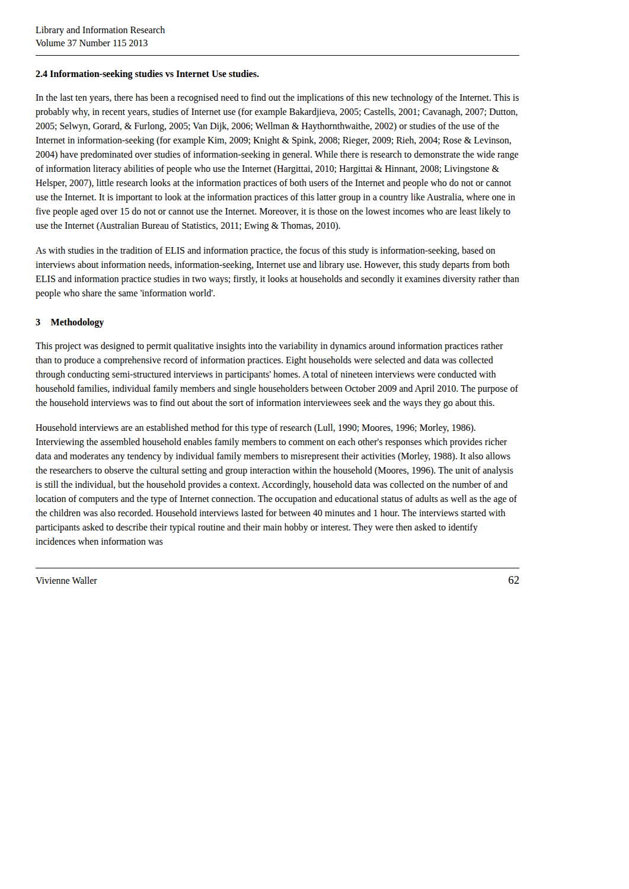Library and Information Research
Volume 37 Number 115 2013
2.4 Information-seeking studies vs Internet Use studies.
In the last ten years, there has been a recognised need to find out the implications of this new technology of the Internet. This is probably why, in recent years, studies of Internet use (for example Bakardjieva, 2005; Castells, 2001; Cavanagh, 2007; Dutton, 2005; Selwyn, Gorard, & Furlong, 2005; Van Dijk, 2006; Wellman & Haythornthwaithe, 2002) or studies of the use of the Internet in information-seeking (for example Kim, 2009; Knight & Spink, 2008; Rieger, 2009; Rieh, 2004; Rose & Levinson, 2004) have predominated over studies of information-seeking in general. While there is research to demonstrate the wide range of information literacy abilities of people who use the Internet (Hargittai, 2010; Hargittai & Hinnant, 2008; Livingstone & Helsper, 2007), little research looks at the information practices of both users of the Internet and people who do not or cannot use the Internet. It is important to look at the information practices of this latter group in a country like Australia, where one in five people aged over 15 do not or cannot use the Internet. Moreover, it is those on the lowest incomes who are least likely to use the Internet (Australian Bureau of Statistics, 2011; Ewing & Thomas, 2010).
As with studies in the tradition of ELIS and information practice, the focus of this study is information-seeking, based on interviews about information needs, information-seeking, Internet use and library use. However, this study departs from both ELIS and information practice studies in two ways; firstly, it looks at households and secondly it examines diversity rather than people who share the same 'information world'.
3 Methodology
This project was designed to permit qualitative insights into the variability in dynamics around information practices rather than to produce a comprehensive record of information practices. Eight households were selected and data was collected through conducting semi-structured interviews in participants' homes. A total of nineteen interviews were conducted with household families, individual family members and single householders between October 2009 and April 2010. The purpose of the household interviews was to find out about the sort of information interviewees seek and the ways they go about this.
Household interviews are an established method for this type of research (Lull, 1990; Moores, 1996; Morley, 1986). Interviewing the assembled household enables family members to comment on each other's responses which provides richer data and moderates any tendency by individual family members to misrepresent their activities (Morley, 1988). It also allows the researchers to observe the cultural setting and group interaction within the household (Moores, 1996). The unit of analysis is still the individual, but the household provides a context. Accordingly, household data was collected on the number of and location of computers and the type of Internet connection. The occupation and educational status of adults as well as the age of the children was also recorded. Household interviews lasted for between 40 minutes and 1 hour. The interviews started with participants asked to describe their typical routine and their main hobby or interest. They were then asked to identify incidences when information was
Vivienne Waller 62